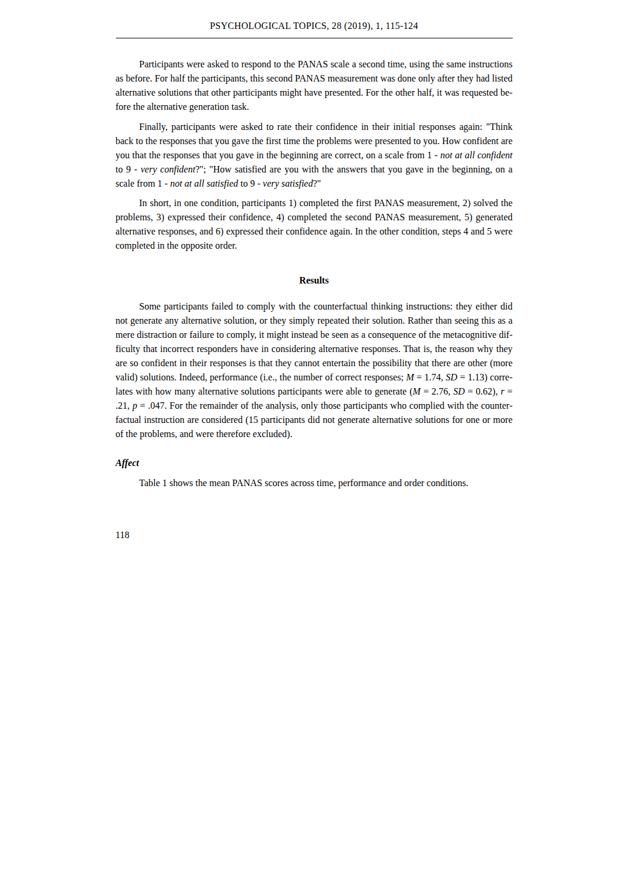PSYCHOLOGICAL TOPICS, 28 (2019), 1, 115-124
Participants were asked to respond to the PANAS scale a second time, using the same instructions as before. For half the participants, this second PANAS measurement was done only after they had listed alternative solutions that other participants might have presented. For the other half, it was requested before the alternative generation task.
Finally, participants were asked to rate their confidence in their initial responses again: "Think back to the responses that you gave the first time the problems were presented to you. How confident are you that the responses that you gave in the beginning are correct, on a scale from 1 - not at all confident to 9 - very confident?"; "How satisfied are you with the answers that you gave in the beginning, on a scale from 1 - not at all satisfied to 9 - very satisfied?"
In short, in one condition, participants 1) completed the first PANAS measurement, 2) solved the problems, 3) expressed their confidence, 4) completed the second PANAS measurement, 5) generated alternative responses, and 6) expressed their confidence again. In the other condition, steps 4 and 5 were completed in the opposite order.
Results
Some participants failed to comply with the counterfactual thinking instructions: they either did not generate any alternative solution, or they simply repeated their solution. Rather than seeing this as a mere distraction or failure to comply, it might instead be seen as a consequence of the metacognitive difficulty that incorrect responders have in considering alternative responses. That is, the reason why they are so confident in their responses is that they cannot entertain the possibility that there are other (more valid) solutions. Indeed, performance (i.e., the number of correct responses; M = 1.74, SD = 1.13) correlates with how many alternative solutions participants were able to generate (M = 2.76, SD = 0.62), r = .21, p = .047. For the remainder of the analysis, only those participants who complied with the counterfactual instruction are considered (15 participants did not generate alternative solutions for one or more of the problems, and were therefore excluded).
Affect
Table 1 shows the mean PANAS scores across time, performance and order conditions.
118